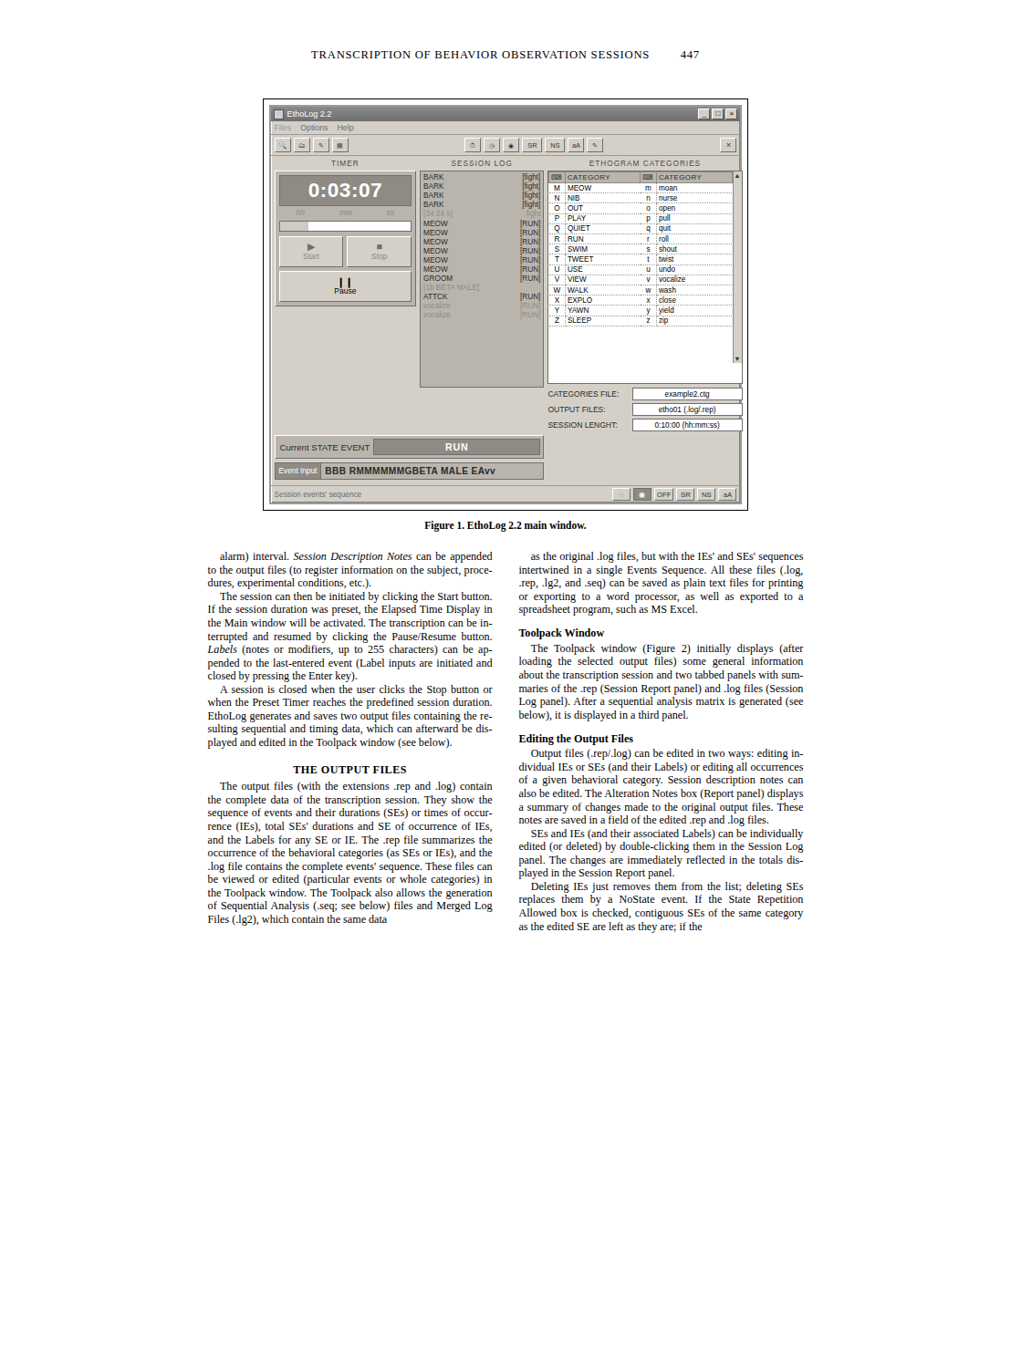TRANSCRIPTION OF BEHAVIOR OBSERVATION SESSIONS 447
EthoLog 2.2
_□×
Files Options Help
🔍🗂✎▤
⏱◷◉SR NS aA✎
×
TIMER
0:03:07
hh mm ss
▶Start
■Stop
❙❙Pause
SESSION LOG
BARK[fight]
BARK[fight]
BARK[fight]
BARK[fight]
[34 24 s] fight
MEOW[RUN]
MEOW[RUN]
MEOW[RUN]
MEOW[RUN]
MEOW[RUN]
MEOW[RUN]
GROOM[RUN]
[1b BETA MALE]
ATTCK[RUN]
vocalize[RUN]
vocalize[RUN]
ETHOGRAM CATEGORIES
| ⌨ | CATEGORY | ⌨ | CATEGORY |
| --- | --- | --- | --- |
| M | MEOW | m | moan |
| N | NIB | n | nurse |
| O | OUT | o | open |
| P | PLAY | p | pull |
| Q | QUIET | q | quit |
| R | RUN | r | roll |
| S | SWIM | s | shout |
| T | TWEET | t | twist |
| U | USE | u | undo |
| V | VIEW | v | vocalize |
| W | WALK | w | wash |
| X | EXPLO | x | close |
| Y | YAWN | y | yield |
| Z | SLEEP | z | zip |
▲
▼
CATEGORIES FILE: example2.ctg
OUTPUT FILES: etho01 (.log/.rep)
SESSION LENGHT: 0:10:00 (hh:mm:ss)
Current STATE EVENT RUN
Event Input BBB RMMMMMMGBETA MALE EAvv
Session events' sequence
◌ ◉ OFF SR NS aA
Figure 1. EthoLog 2.2 main window.
alarm) interval. Session Description Notes can be appended to the output files (to register information on the subject, procedures, experimental conditions, etc.).
The session can then be initiated by clicking the Start button. If the session duration was preset, the Elapsed Time Display in the Main window will be activated. The transcription can be interrupted and resumed by clicking the Pause/Resume button. Labels (notes or modifiers, up to 255 characters) can be appended to the last-entered event (Label inputs are initiated and closed by pressing the Enter key).
A session is closed when the user clicks the Stop button or when the Preset Timer reaches the predefined session duration. EthoLog generates and saves two output files containing the resulting sequential and timing data, which can afterward be displayed and edited in the Toolpack window (see below).
THE OUTPUT FILES
The output files (with the extensions .rep and .log) contain the complete data of the transcription session. They show the sequence of events and their durations (SEs) or times of occurrence (IEs), total SEs' durations and SE of occurrence of IEs, and the Labels for any SE or IE. The .rep file summarizes the occurrence of the behavioral categories (as SEs or IEs), and the .log file contains the complete events' sequence. These files can be viewed or edited (particular events or whole categories) in the Toolpack window. The Toolpack also allows the generation of Sequential Analysis (.seq; see below) files and Merged Log Files (.lg2), which contain the same data
as the original .log files, but with the IEs' and SEs' sequences intertwined in a single Events Sequence. All these files (.log, .rep, .lg2, and .seq) can be saved as plain text files for printing or exporting to a word processor, as well as exported to a spreadsheet program, such as MS Excel.
Toolpack Window
The Toolpack window (Figure 2) initially displays (after loading the selected output files) some general information about the transcription session and two tabbed panels with summaries of the .rep (Session Report panel) and .log files (Session Log panel). After a sequential analysis matrix is generated (see below), it is displayed in a third panel.
Editing the Output Files
Output files (.rep/.log) can be edited in two ways: editing individual IEs or SEs (and their Labels) or editing all occurrences of a given behavioral category. Session description notes can also be edited. The Alteration Notes box (Report panel) displays a summary of changes made to the original output files. These notes are saved in a field of the edited .rep and .log files.
SEs and IEs (and their associated Labels) can be individually edited (or deleted) by double-clicking them in the Session Log panel. The changes are immediately reflected in the totals displayed in the Session Report panel.
Deleting IEs just removes them from the list; deleting SEs replaces them by a NoState event. If the State Repetition Allowed box is checked, contiguous SEs of the same category as the edited SE are left as they are; if the